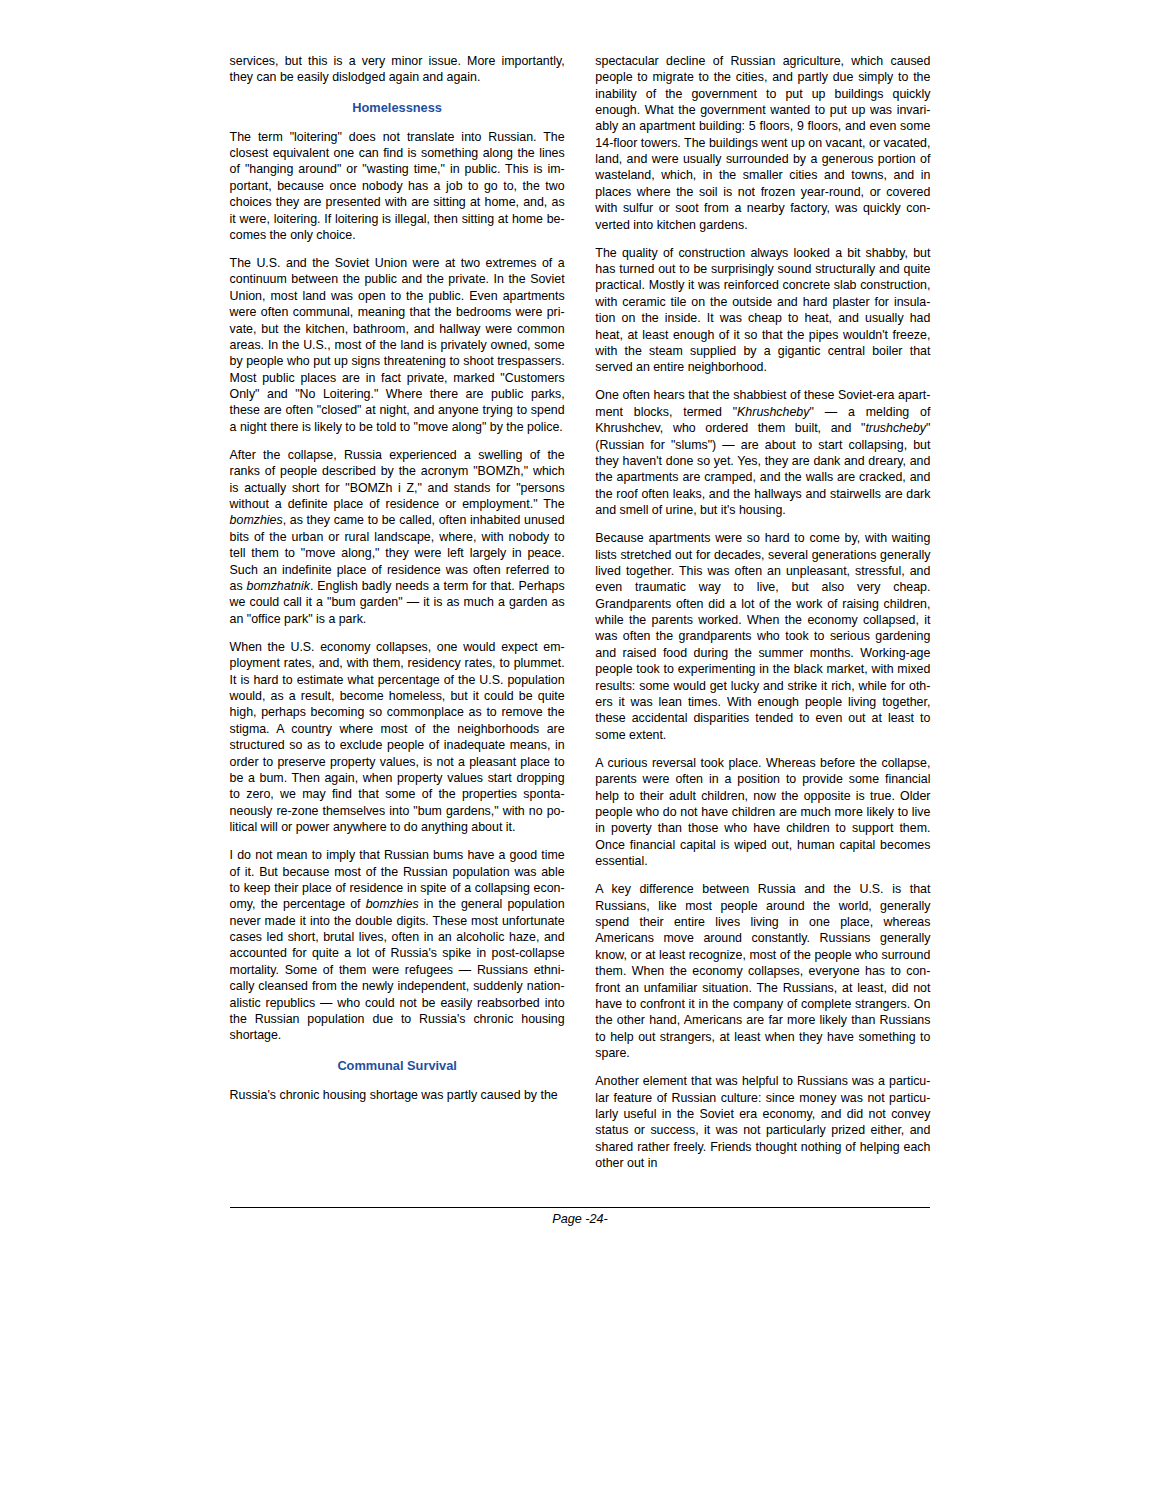services, but this is a very minor issue. More importantly, they can be easily dislodged again and again.
Homelessness
The term "loitering" does not translate into Russian. The closest equivalent one can find is something along the lines of "hanging around" or "wasting time," in public. This is important, because once nobody has a job to go to, the two choices they are presented with are sitting at home, and, as it were, loitering. If loitering is illegal, then sitting at home becomes the only choice.
The U.S. and the Soviet Union were at two extremes of a continuum between the public and the private. In the Soviet Union, most land was open to the public. Even apartments were often communal, meaning that the bedrooms were private, but the kitchen, bathroom, and hallway were common areas. In the U.S., most of the land is privately owned, some by people who put up signs threatening to shoot trespassers. Most public places are in fact private, marked "Customers Only" and "No Loitering." Where there are public parks, these are often "closed" at night, and anyone trying to spend a night there is likely to be told to "move along" by the police.
After the collapse, Russia experienced a swelling of the ranks of people described by the acronym "BOMZh," which is actually short for "BOMZh i Z," and stands for "persons without a definite place of residence or employment." The bomzhies, as they came to be called, often inhabited unused bits of the urban or rural landscape, where, with nobody to tell them to "move along," they were left largely in peace. Such an indefinite place of residence was often referred to as bomzhatnik. English badly needs a term for that. Perhaps we could call it a "bum garden" — it is as much a garden as an "office park" is a park.
When the U.S. economy collapses, one would expect employment rates, and, with them, residency rates, to plummet. It is hard to estimate what percentage of the U.S. population would, as a result, become homeless, but it could be quite high, perhaps becoming so commonplace as to remove the stigma. A country where most of the neighborhoods are structured so as to exclude people of inadequate means, in order to preserve property values, is not a pleasant place to be a bum. Then again, when property values start dropping to zero, we may find that some of the properties spontaneously re-zone themselves into "bum gardens," with no political will or power anywhere to do anything about it.
I do not mean to imply that Russian bums have a good time of it. But because most of the Russian population was able to keep their place of residence in spite of a collapsing economy, the percentage of bomzhies in the general population never made it into the double digits. These most unfortunate cases led short, brutal lives, often in an alcoholic haze, and accounted for quite a lot of Russia's spike in post-collapse mortality. Some of them were refugees — Russians ethnically cleansed from the newly independent, suddenly nationalistic republics — who could not be easily reabsorbed into the Russian population due to Russia's chronic housing shortage.
Communal Survival
Russia's chronic housing shortage was partly caused by the
spectacular decline of Russian agriculture, which caused people to migrate to the cities, and partly due simply to the inability of the government to put up buildings quickly enough. What the government wanted to put up was invariably an apartment building: 5 floors, 9 floors, and even some 14-floor towers. The buildings went up on vacant, or vacated, land, and were usually surrounded by a generous portion of wasteland, which, in the smaller cities and towns, and in places where the soil is not frozen year-round, or covered with sulfur or soot from a nearby factory, was quickly converted into kitchen gardens.
The quality of construction always looked a bit shabby, but has turned out to be surprisingly sound structurally and quite practical. Mostly it was reinforced concrete slab construction, with ceramic tile on the outside and hard plaster for insulation on the inside. It was cheap to heat, and usually had heat, at least enough of it so that the pipes wouldn't freeze, with the steam supplied by a gigantic central boiler that served an entire neighborhood.
One often hears that the shabbiest of these Soviet-era apartment blocks, termed "Khrushcheby" — a melding of Khrushchev, who ordered them built, and "trushcheby" (Russian for "slums") — are about to start collapsing, but they haven't done so yet. Yes, they are dank and dreary, and the apartments are cramped, and the walls are cracked, and the roof often leaks, and the hallways and stairwells are dark and smell of urine, but it's housing.
Because apartments were so hard to come by, with waiting lists stretched out for decades, several generations generally lived together. This was often an unpleasant, stressful, and even traumatic way to live, but also very cheap. Grandparents often did a lot of the work of raising children, while the parents worked. When the economy collapsed, it was often the grandparents who took to serious gardening and raised food during the summer months. Working-age people took to experimenting in the black market, with mixed results: some would get lucky and strike it rich, while for others it was lean times. With enough people living together, these accidental disparities tended to even out at least to some extent.
A curious reversal took place. Whereas before the collapse, parents were often in a position to provide some financial help to their adult children, now the opposite is true. Older people who do not have children are much more likely to live in poverty than those who have children to support them. Once financial capital is wiped out, human capital becomes essential.
A key difference between Russia and the U.S. is that Russians, like most people around the world, generally spend their entire lives living in one place, whereas Americans move around constantly. Russians generally know, or at least recognize, most of the people who surround them. When the economy collapses, everyone has to confront an unfamiliar situation. The Russians, at least, did not have to confront it in the company of complete strangers. On the other hand, Americans are far more likely than Russians to help out strangers, at least when they have something to spare.
Another element that was helpful to Russians was a particular feature of Russian culture: since money was not particularly useful in the Soviet era economy, and did not convey status or success, it was not particularly prized either, and shared rather freely. Friends thought nothing of helping each other out in
Page -24-